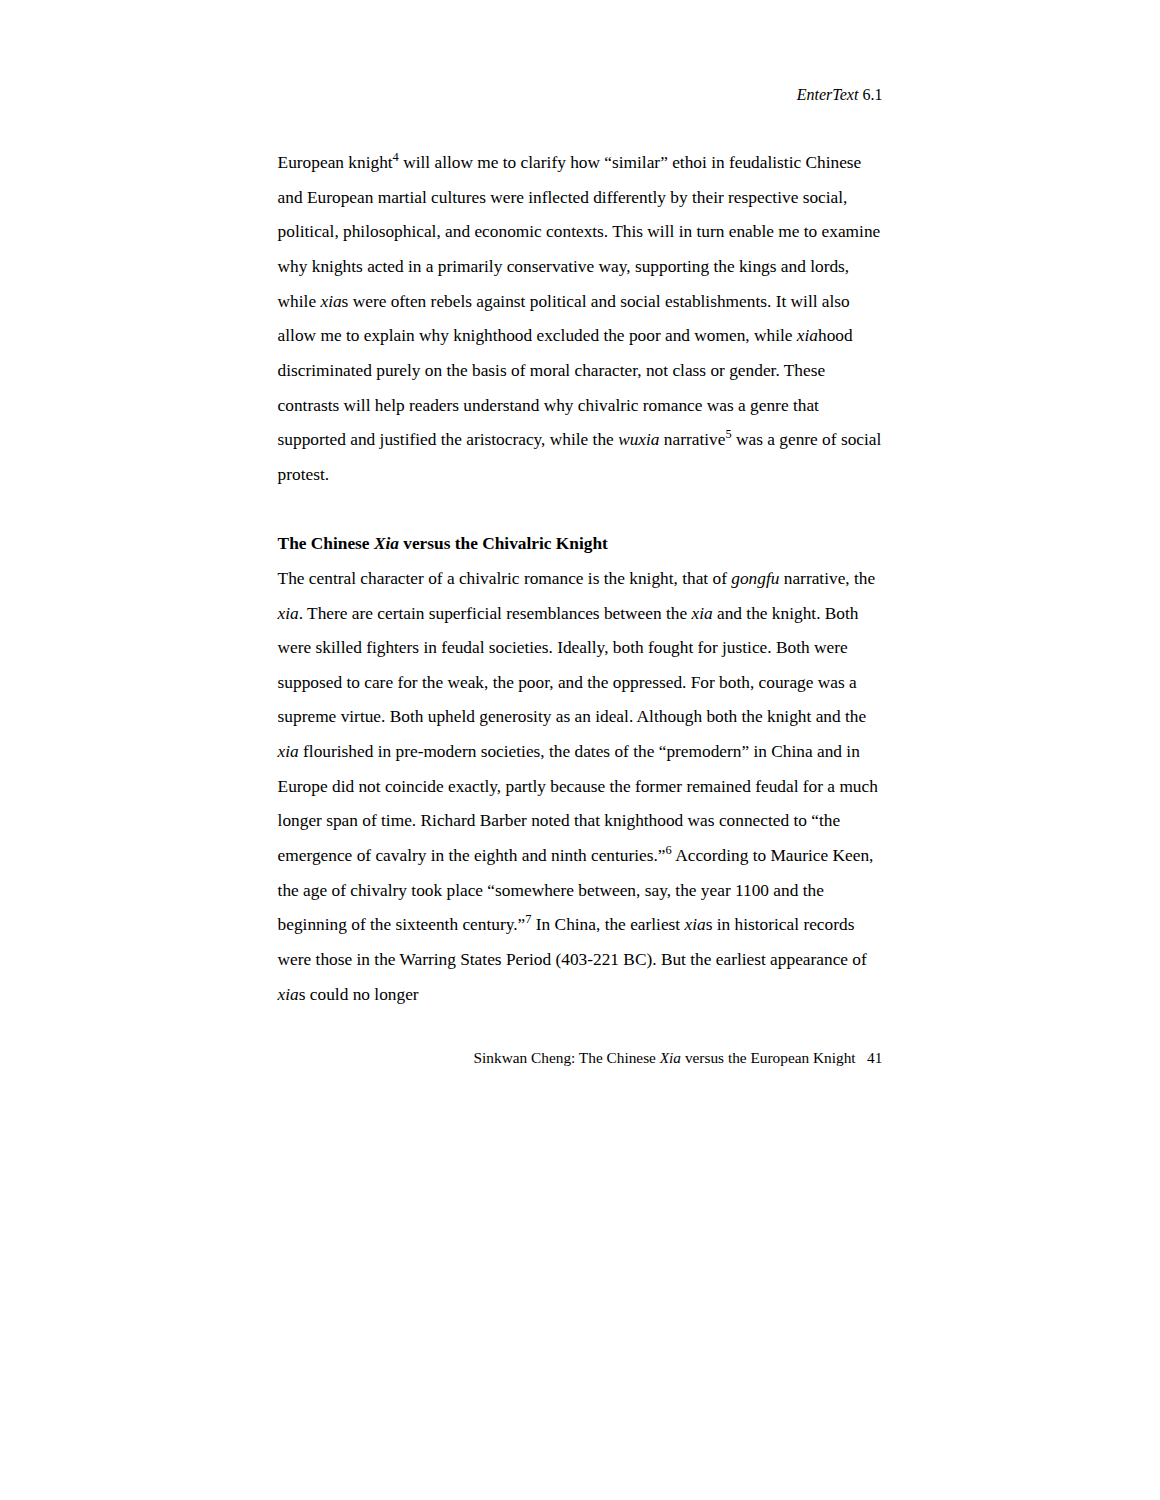EnterText 6.1
European knight4 will allow me to clarify how “similar” ethoi in feudalistic Chinese and European martial cultures were inflected differently by their respective social, political, philosophical, and economic contexts. This will in turn enable me to examine why knights acted in a primarily conservative way, supporting the kings and lords, while xias were often rebels against political and social establishments. It will also allow me to explain why knighthood excluded the poor and women, while xiahood discriminated purely on the basis of moral character, not class or gender. These contrasts will help readers understand why chivalric romance was a genre that supported and justified the aristocracy, while the wuxia narrative5 was a genre of social protest.
The Chinese Xia versus the Chivalric Knight
The central character of a chivalric romance is the knight, that of gongfu narrative, the xia. There are certain superficial resemblances between the xia and the knight. Both were skilled fighters in feudal societies. Ideally, both fought for justice. Both were supposed to care for the weak, the poor, and the oppressed. For both, courage was a supreme virtue. Both upheld generosity as an ideal. Although both the knight and the xia flourished in pre-modern societies, the dates of the “premodern” in China and in Europe did not coincide exactly, partly because the former remained feudal for a much longer span of time. Richard Barber noted that knighthood was connected to “the emergence of cavalry in the eighth and ninth centuries.”6 According to Maurice Keen, the age of chivalry took place “somewhere between, say, the year 1100 and the beginning of the sixteenth century.”7 In China, the earliest xias in historical records were those in the Warring States Period (403-221 BC). But the earliest appearance of xias could no longer
Sinkwan Cheng: The Chinese Xia versus the European Knight 41